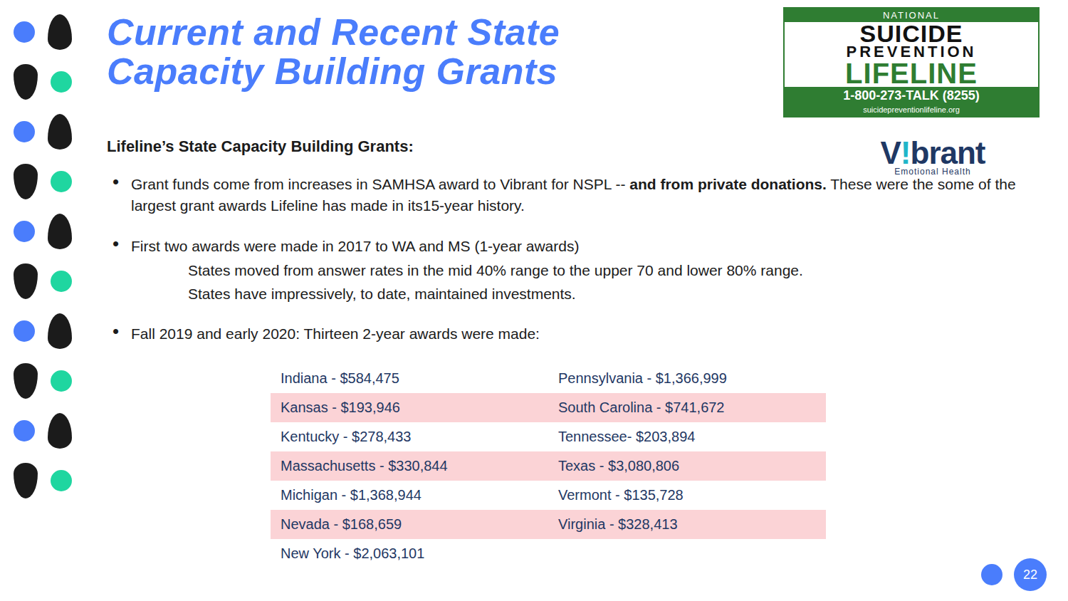Current and Recent State
Capacity Building Grants
NATIONAL
SUICIDE
PREVENTION
LIFELINE
1-800-273-TALK (8255)
suicidepreventionlifeline.org
V!brant
Emotional Health
Lifeline’s State Capacity Building Grants:
Grant funds come from increases in SAMHSA award to Vibrant for NSPL -- and from private donations. These were the some of the largest grant awards Lifeline has made in its15-year history.
First two awards were made in 2017 to WA and MS (1-year awards)
States moved from answer rates in the mid 40% range to the upper 70 and lower 80% range.
States have impressively, to date, maintained investments.
Fall 2019 and early 2020: Thirteen 2-year awards were made:
| Indiana - $584,475 | Pennsylvania - $1,366,999 |
| Kansas - $193,946 | South Carolina - $741,672 |
| Kentucky - $278,433 | Tennessee- $203,894 |
| Massachusetts - $330,844 | Texas - $3,080,806 |
| Michigan - $1,368,944 | Vermont - $135,728 |
| Nevada - $168,659 | Virginia - $328,413 |
| New York - $2,063,101 | |
22